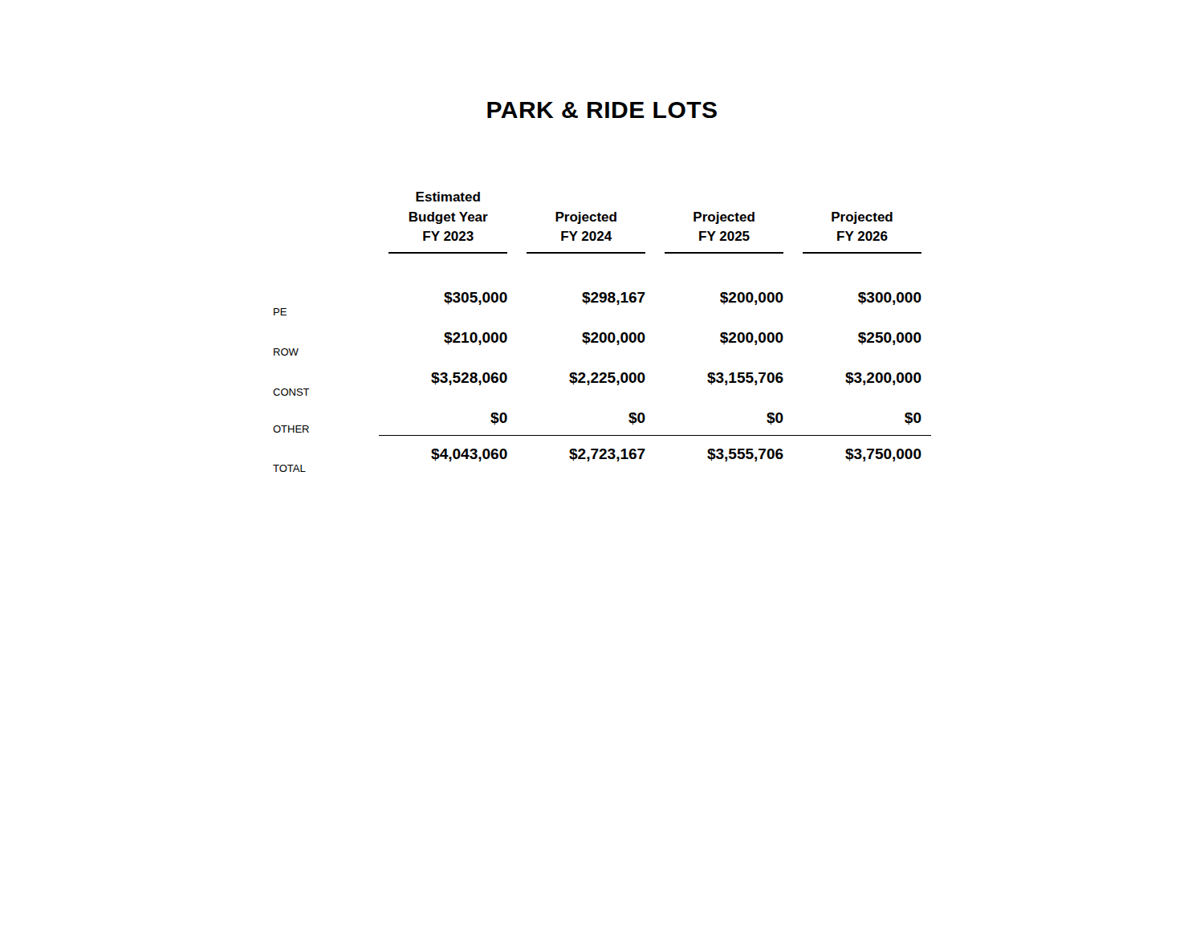PARK & RIDE LOTS
| | Estimated Budget Year FY 2023 | Projected FY 2024 | Projected FY 2025 | Projected FY 2026 |
| --- | --- | --- | --- | --- |
| PE | $305,000 | $298,167 | $200,000 | $300,000 |
| ROW | $210,000 | $200,000 | $200,000 | $250,000 |
| CONST | $3,528,060 | $2,225,000 | $3,155,706 | $3,200,000 |
| OTHER | $0 | $0 | $0 | $0 |
| TOTAL | $4,043,060 | $2,723,167 | $3,555,706 | $3,750,000 |